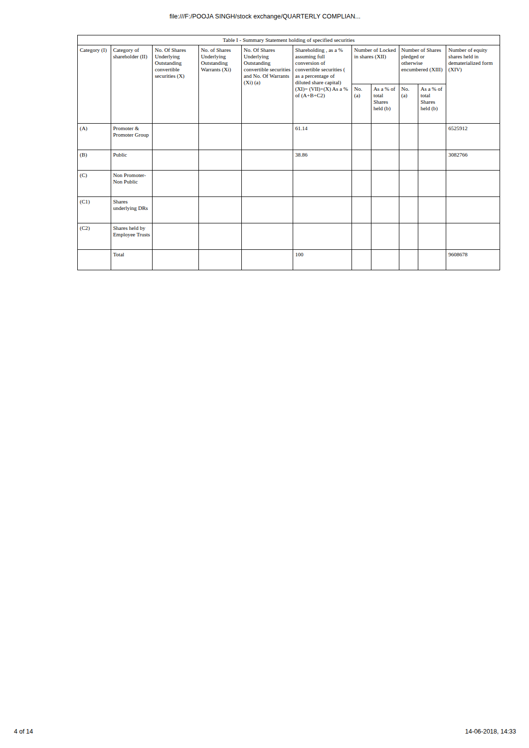file:///F:/POOJA SINGH/stock exchange/QUARTERLY COMPLIAN...
| Table I - Summary Statement holding of specified securities |
| Category (I) | Category of shareholder (II) | No. Of Shares Underlying Outstanding convertible securities (X) | No. of Shares Underlying Outstanding Warrants (Xi) | No. Of Shares Underlying Outstanding convertible securities and No. Of Warrants (Xi) (a) | Shareholding , as a % assuming full conversion of convertible securities ( as a percentage of diluted share capital) (XI)= (VII)+(X) As a % of (A+B+C2) | Number of Locked in shares (XII) | Number of Shares pledged or otherwise encumbered (XIII) | Number of equity shares held in dematerialized form (XIV) |
| No. (a) | As a % of total Shares held (b) | No. (a) | As a % of total Shares held (b) |
| (A) | Promoter & Promoter Group | | | | 61.14 | | | | | 6525912 |
| (B) | Public | | | | 38.86 | | | | | 3082766 |
| (C) | Non Promoter- Non Public | | | | | | | | | |
| (C1) | Shares underlying DRs | | | | | | | | | |
| (C2) | Shares held by Employee Trusts | | | | | | | | | |
| | Total | | | | 100 | | | | | 9608678 |
4 of 14 14-06-2018, 14:33